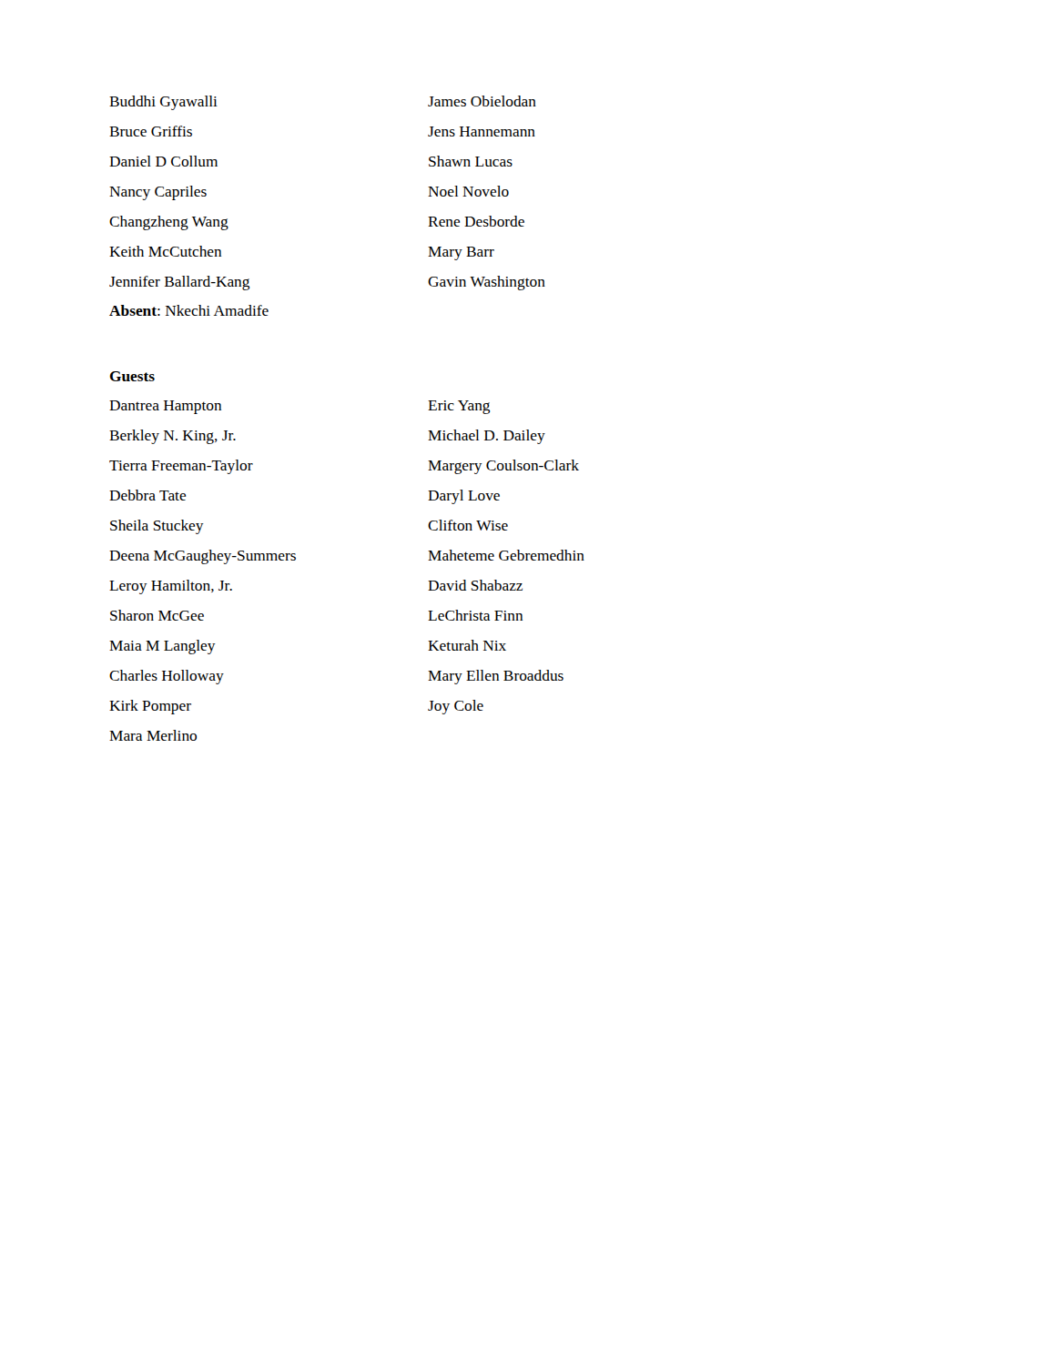Buddhi Gyawalli
Bruce Griffis
Daniel D Collum
Nancy Capriles
Changzheng Wang
Keith McCutchen
Jennifer Ballard-Kang
Absent: Nkechi Amadife
James Obielodan
Jens Hannemann
Shawn Lucas
Noel Novelo
Rene Desborde
Mary Barr
Gavin Washington
Guests
Dantrea Hampton
Berkley N. King, Jr.
Tierra Freeman-Taylor
Debbra Tate
Sheila Stuckey
Deena McGaughey-Summers
Leroy Hamilton, Jr.
Sharon McGee
Maia M Langley
Charles Holloway
Kirk Pomper
Mara Merlino
Eric Yang
Michael D. Dailey
Margery Coulson-Clark
Daryl Love
Clifton Wise
Maheteme Gebremedhin
David Shabazz
LeChrista Finn
Keturah Nix
Mary Ellen Broaddus
Joy Cole